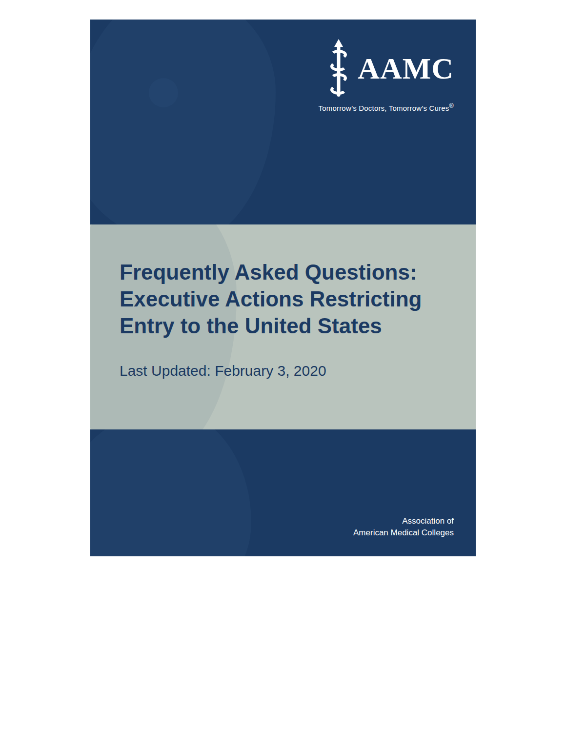AAMC
Tomorrow’s Doctors, Tomorrow’s Cures®
Frequently Asked Questions:
Executive Actions Restricting
Entry to the United States
Last Updated: February 3, 2020
Association of
American Medical Colleges